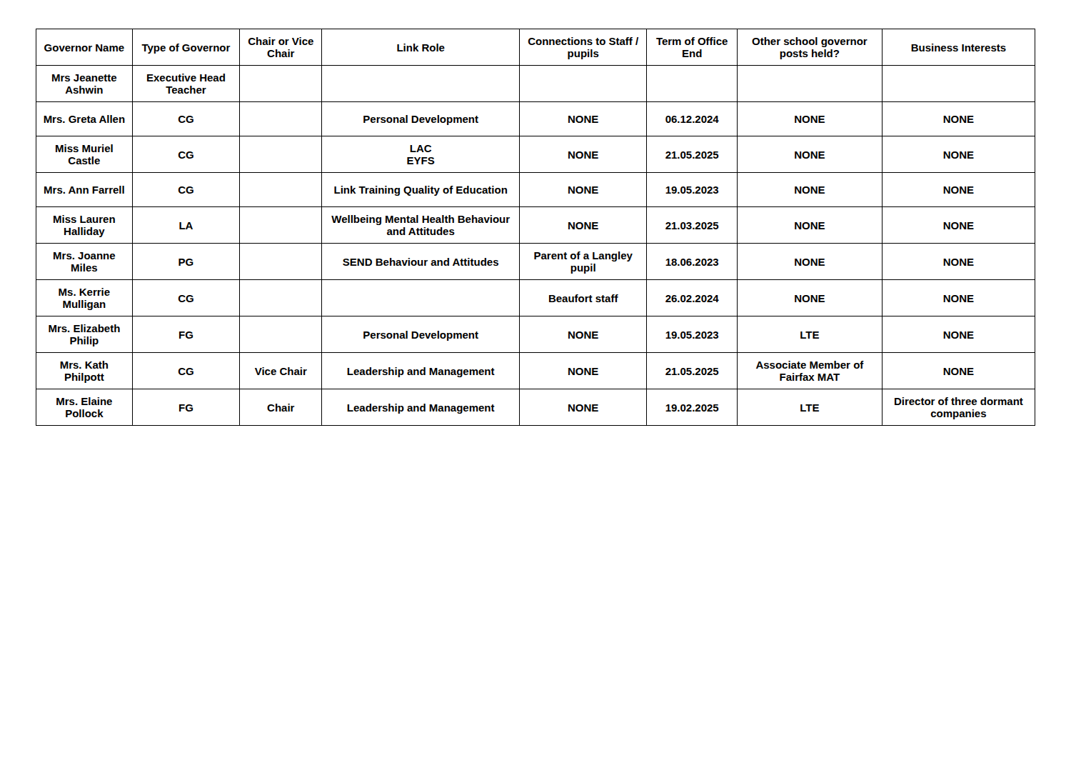| Governor Name | Type of Governor | Chair or Vice Chair | Link Role | Connections to Staff / pupils | Term of Office End | Other school governor posts held? | Business Interests |
| --- | --- | --- | --- | --- | --- | --- | --- |
| Mrs Jeanette Ashwin | Executive Head Teacher | | | | | | |
| Mrs. Greta Allen | CG | | Personal Development | NONE | 06.12.2024 | NONE | NONE |
| Miss Muriel Castle | CG | | LAC EYFS | NONE | 21.05.2025 | NONE | NONE |
| Mrs. Ann Farrell | CG | | Link Training Quality of Education | NONE | 19.05.2023 | NONE | NONE |
| Miss Lauren Halliday | LA | | Wellbeing Mental Health Behaviour and Attitudes | NONE | 21.03.2025 | NONE | NONE |
| Mrs. Joanne Miles | PG | | SEND Behaviour and Attitudes | Parent of a Langley pupil | 18.06.2023 | NONE | NONE |
| Ms. Kerrie Mulligan | CG | | | Beaufort staff | 26.02.2024 | NONE | NONE |
| Mrs. Elizabeth Philip | FG | | Personal Development | NONE | 19.05.2023 | LTE | NONE |
| Mrs. Kath Philpott | CG | Vice Chair | Leadership and Management | NONE | 21.05.2025 | Associate Member of Fairfax MAT | NONE |
| Mrs. Elaine Pollock | FG | Chair | Leadership and Management | NONE | 19.02.2025 | LTE | Director of three dormant companies |